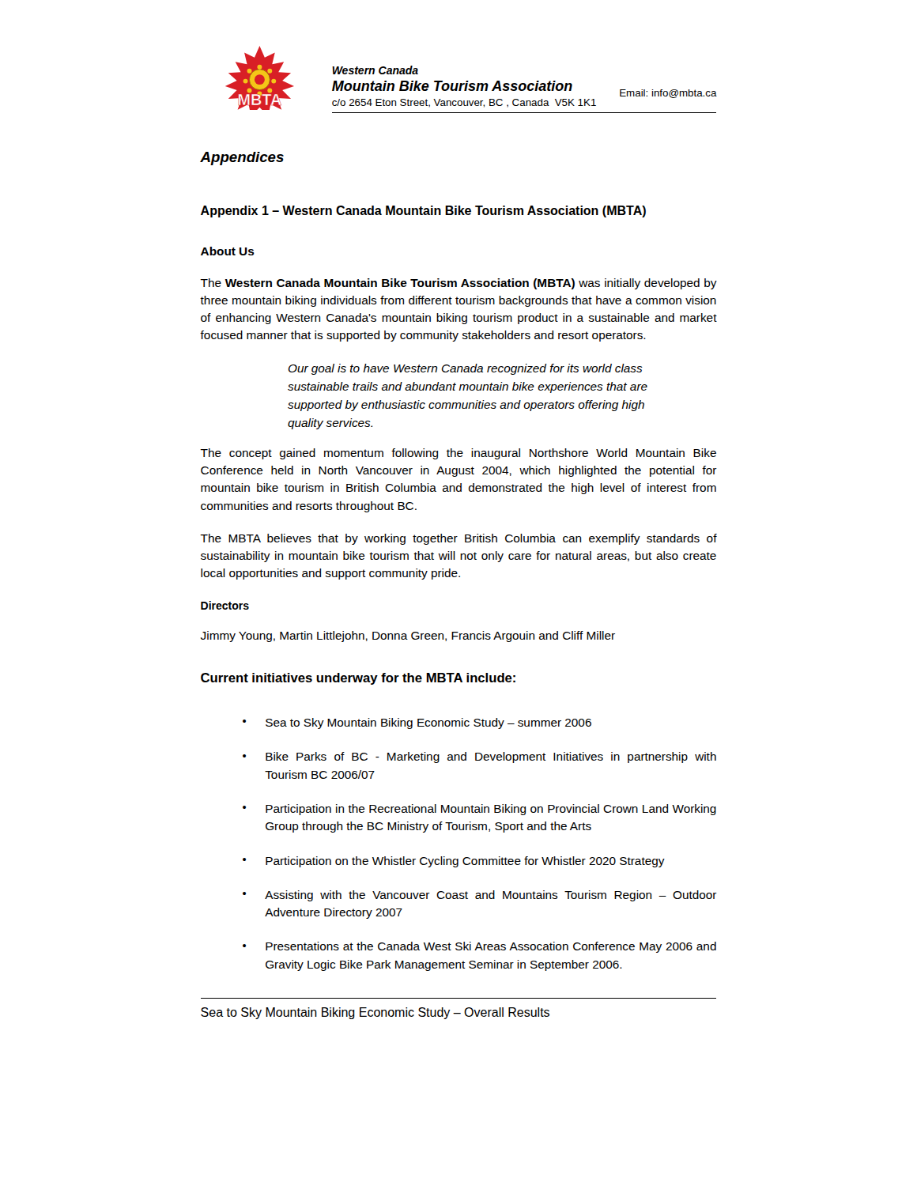MBTA
Western Canada
Mountain Bike Tourism Association
c/o 2654 Eton Street, Vancouver, BC , Canada V5K 1K1
Email: info@mbta.ca
Appendices
Appendix 1 – Western Canada Mountain Bike Tourism Association (MBTA)
About Us
The Western Canada Mountain Bike Tourism Association (MBTA) was initially developed by three mountain biking individuals from different tourism backgrounds that have a common vision of enhancing Western Canada's mountain biking tourism product in a sustainable and market focused manner that is supported by community stakeholders and resort operators.
Our goal is to have Western Canada recognized for its world class
sustainable trails and abundant mountain bike experiences that are
supported by enthusiastic communities and operators offering high
quality services.
The concept gained momentum following the inaugural Northshore World Mountain Bike Conference held in North Vancouver in August 2004, which highlighted the potential for mountain bike tourism in British Columbia and demonstrated the high level of interest from communities and resorts throughout BC.
The MBTA believes that by working together British Columbia can exemplify standards of sustainability in mountain bike tourism that will not only care for natural areas, but also create local opportunities and support community pride.
Directors
Jimmy Young, Martin Littlejohn, Donna Green, Francis Argouin and Cliff Miller
Current initiatives underway for the MBTA include:
Sea to Sky Mountain Biking Economic Study – summer 2006
Bike Parks of BC - Marketing and Development Initiatives in partnership with Tourism BC 2006/07
Participation in the Recreational Mountain Biking on Provincial Crown Land Working Group through the BC Ministry of Tourism, Sport and the Arts
Participation on the Whistler Cycling Committee for Whistler 2020 Strategy
Assisting with the Vancouver Coast and Mountains Tourism Region – Outdoor Adventure Directory 2007
Presentations at the Canada West Ski Areas Assocation Conference May 2006 and Gravity Logic Bike Park Management Seminar in September 2006.
Sea to Sky Mountain Biking Economic Study – Overall Results